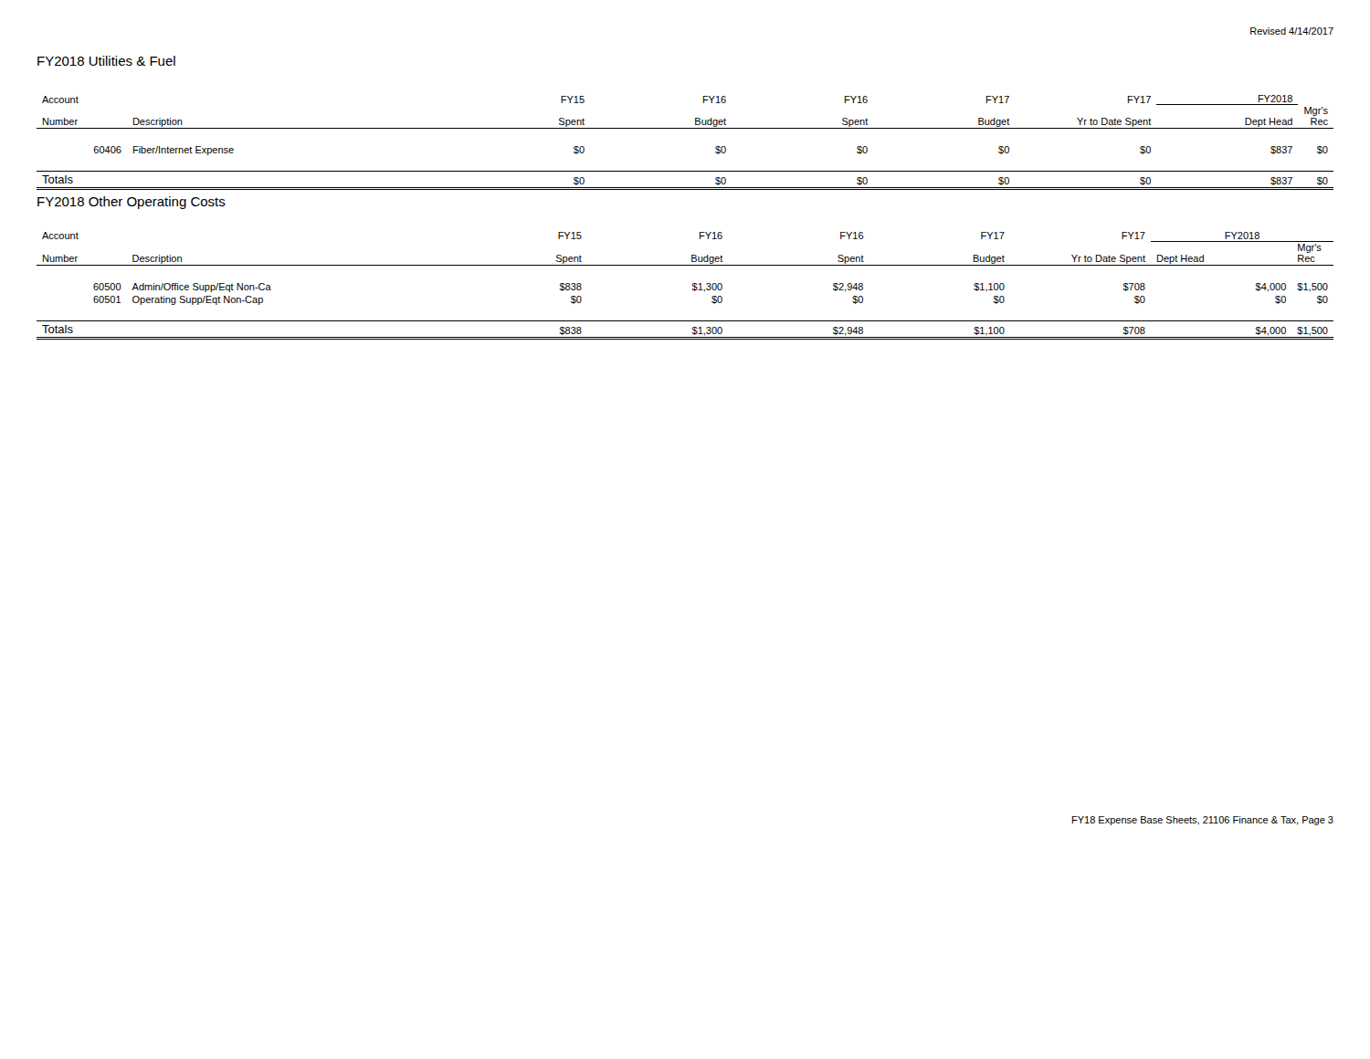Revised 4/14/2017
FY2018 Utilities & Fuel
| Account | | FY15 | FY16 | FY16 | FY17 | FY17 | FY2018 | |
| Number | Description | Spent | Budget | Spent | Budget | Yr to Date Spent | Dept Head | Mgr's Rec |
| 60406 | Fiber/Internet Expense | $0 | $0 | $0 | $0 | $0 | $837 | $0 |
| Totals | $0 | $0 | $0 | $0 | $0 | $837 | $0 |
FY2018 Other Operating Costs
| Account | | FY15 | FY16 | FY16 | FY17 | FY17 | FY2018 |
| Number | Description | Spent | Budget | Spent | Budget | Yr to Date Spent | Dept Head | Mgr's Rec |
| 60500 | Admin/Office Supp/Eqt Non-Ca | $838 | $1,300 | $2,948 | $1,100 | $708 | $4,000 | $1,500 |
| 60501 | Operating Supp/Eqt Non-Cap | $0 | $0 | $0 | $0 | $0 | $0 | $0 |
| Totals | $838 | $1,300 | $2,948 | $1,100 | $708 | $4,000 | $1,500 |
FY18 Expense Base Sheets, 21106 Finance & Tax, Page 3